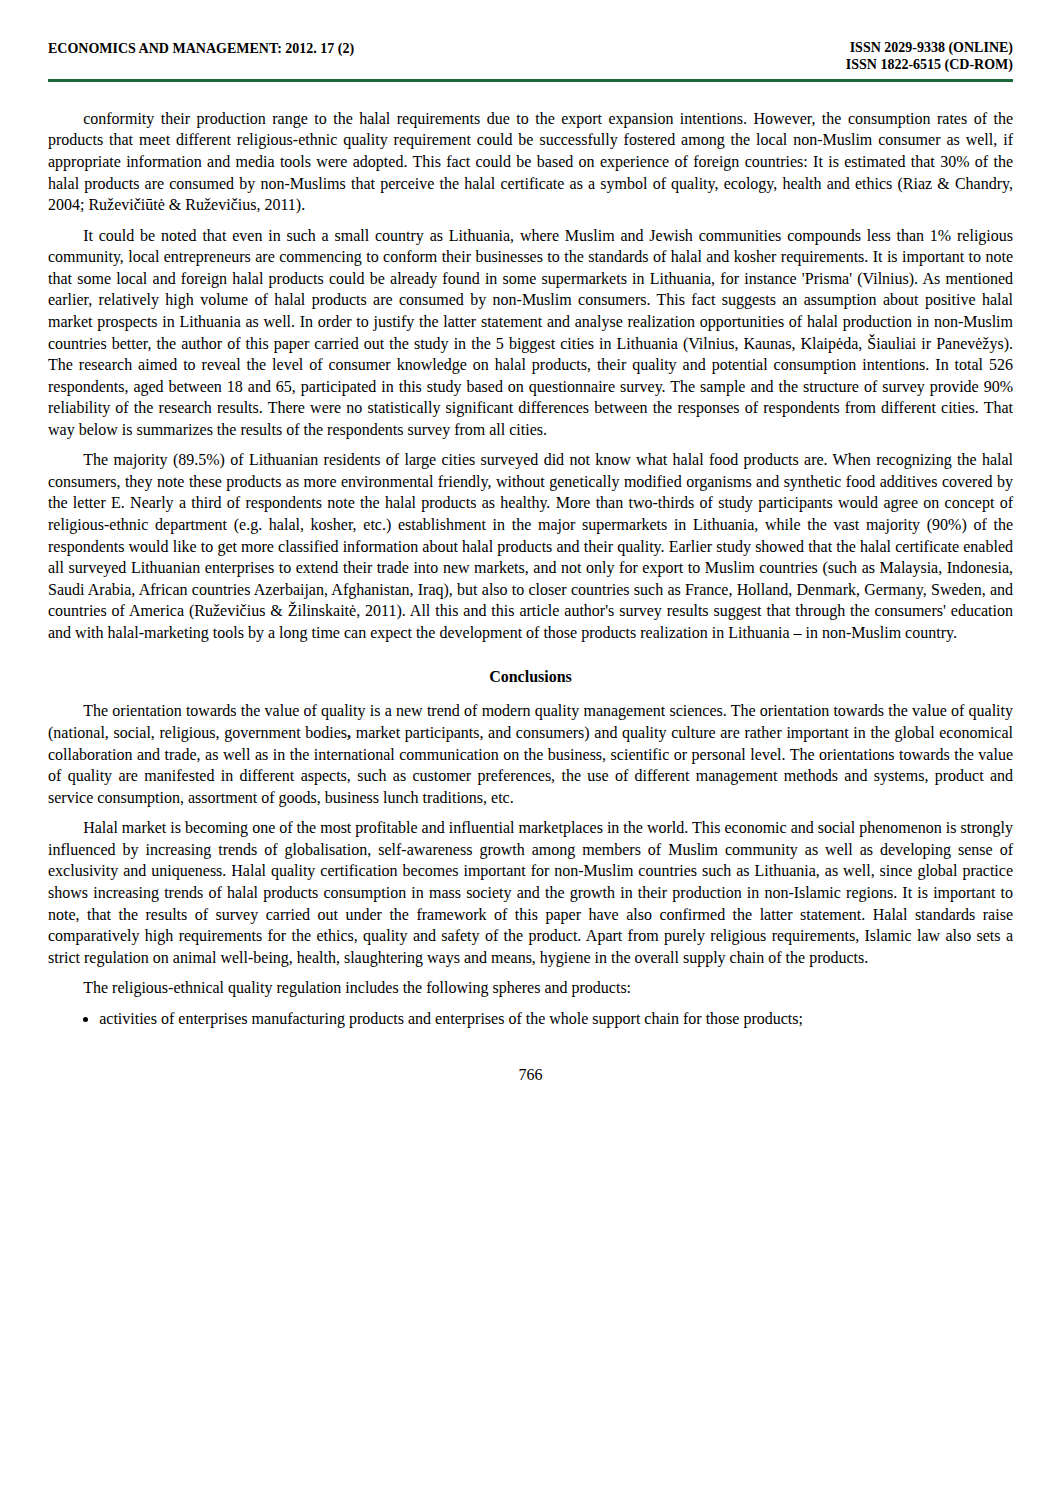ECONOMICS AND MANAGEMENT: 2012. 17 (2)
ISSN 2029-9338 (ONLINE)
ISSN 1822-6515 (CD-ROM)
conformity their production range to the halal requirements due to the export expansion intentions. However, the consumption rates of the products that meet different religious-ethnic quality requirement could be successfully fostered among the local non-Muslim consumer as well, if appropriate information and media tools were adopted. This fact could be based on experience of foreign countries: It is estimated that 30% of the halal products are consumed by non-Muslims that perceive the halal certificate as a symbol of quality, ecology, health and ethics (Riaz & Chandry, 2004; Ruževičiūtė & Ruževičius, 2011).
It could be noted that even in such a small country as Lithuania, where Muslim and Jewish communities compounds less than 1% religious community, local entrepreneurs are commencing to conform their businesses to the standards of halal and kosher requirements. It is important to note that some local and foreign halal products could be already found in some supermarkets in Lithuania, for instance 'Prisma' (Vilnius). As mentioned earlier, relatively high volume of halal products are consumed by non-Muslim consumers. This fact suggests an assumption about positive halal market prospects in Lithuania as well. In order to justify the latter statement and analyse realization opportunities of halal production in non-Muslim countries better, the author of this paper carried out the study in the 5 biggest cities in Lithuania (Vilnius, Kaunas, Klaipėda, Šiauliai ir Panevėžys). The research aimed to reveal the level of consumer knowledge on halal products, their quality and potential consumption intentions. In total 526 respondents, aged between 18 and 65, participated in this study based on questionnaire survey. The sample and the structure of survey provide 90% reliability of the research results. There were no statistically significant differences between the responses of respondents from different cities. That way below is summarizes the results of the respondents survey from all cities.
The majority (89.5%) of Lithuanian residents of large cities surveyed did not know what halal food products are. When recognizing the halal consumers, they note these products as more environmental friendly, without genetically modified organisms and synthetic food additives covered by the letter E. Nearly a third of respondents note the halal products as healthy. More than two-thirds of study participants would agree on concept of religious-ethnic department (e.g. halal, kosher, etc.) establishment in the major supermarkets in Lithuania, while the vast majority (90%) of the respondents would like to get more classified information about halal products and their quality. Earlier study showed that the halal certificate enabled all surveyed Lithuanian enterprises to extend their trade into new markets, and not only for export to Muslim countries (such as Malaysia, Indonesia, Saudi Arabia, African countries Azerbaijan, Afghanistan, Iraq), but also to closer countries such as France, Holland, Denmark, Germany, Sweden, and countries of America (Ruževičius & Žilinskaitė, 2011). All this and this article author's survey results suggest that through the consumers' education and with halal-marketing tools by a long time can expect the development of those products realization in Lithuania – in non-Muslim country.
Conclusions
The orientation towards the value of quality is a new trend of modern quality management sciences. The orientation towards the value of quality (national, social, religious, government bodies, market participants, and consumers) and quality culture are rather important in the global economical collaboration and trade, as well as in the international communication on the business, scientific or personal level. The orientations towards the value of quality are manifested in different aspects, such as customer preferences, the use of different management methods and systems, product and service consumption, assortment of goods, business lunch traditions, etc.
Halal market is becoming one of the most profitable and influential marketplaces in the world. This economic and social phenomenon is strongly influenced by increasing trends of globalisation, self-awareness growth among members of Muslim community as well as developing sense of exclusivity and uniqueness. Halal quality certification becomes important for non-Muslim countries such as Lithuania, as well, since global practice shows increasing trends of halal products consumption in mass society and the growth in their production in non-Islamic regions. It is important to note, that the results of survey carried out under the framework of this paper have also confirmed the latter statement. Halal standards raise comparatively high requirements for the ethics, quality and safety of the product. Apart from purely religious requirements, Islamic law also sets a strict regulation on animal well-being, health, slaughtering ways and means, hygiene in the overall supply chain of the products.
The religious-ethnical quality regulation includes the following spheres and products:
activities of enterprises manufacturing products and enterprises of the whole support chain for those products;
766